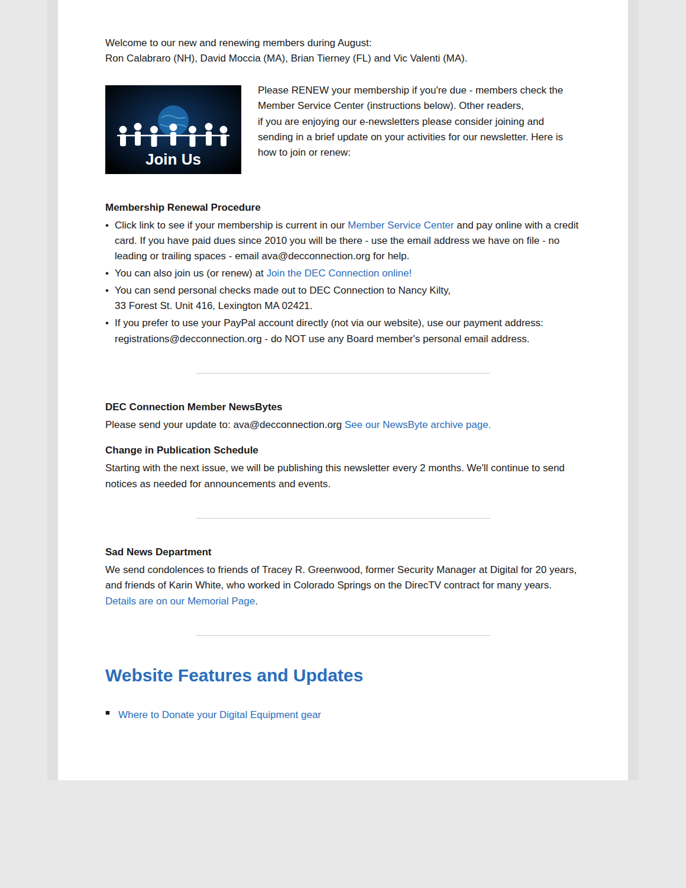Welcome to our new and renewing members during August:
Ron Calabraro (NH), David Moccia (MA), Brian Tierney (FL) and Vic Valenti (MA).
Please RENEW your membership if you're due - members check the Member Service Center (instructions below). Other readers,
if you are enjoying our e-newsletters please consider joining and sending in a brief update on your activities for our newsletter. Here is how to join or renew:
Membership Renewal Procedure
Click link to see if your membership is current in our Member Service Center and pay online with a credit card. If you have paid dues since 2010 you will be there - use the email address we have on file - no leading or trailing spaces - email ava@decconnection.org for help.
You can also join us (or renew) at Join the DEC Connection online!
You can send personal checks made out to DEC Connection to Nancy Kilty,
33 Forest St. Unit 416, Lexington MA 02421.
If you prefer to use your PayPal account directly (not via our website), use our payment address: registrations@decconnection.org - do NOT use any Board member's personal email address.
DEC Connection Member NewsBytes
Please send your update to: ava@decconnection.org See our NewsByte archive page.
Change in Publication Schedule
Starting with the next issue, we will be publishing this newsletter every 2 months. We'll continue to send notices as needed for announcements and events.
Sad News Department
We send condolences to friends of Tracey R. Greenwood, former Security Manager at Digital for 20 years, and friends of Karin White, who worked in Colorado Springs on the DirecTV contract for many years. Details are on our Memorial Page.
Website Features and Updates
Where to Donate your Digital Equipment gear